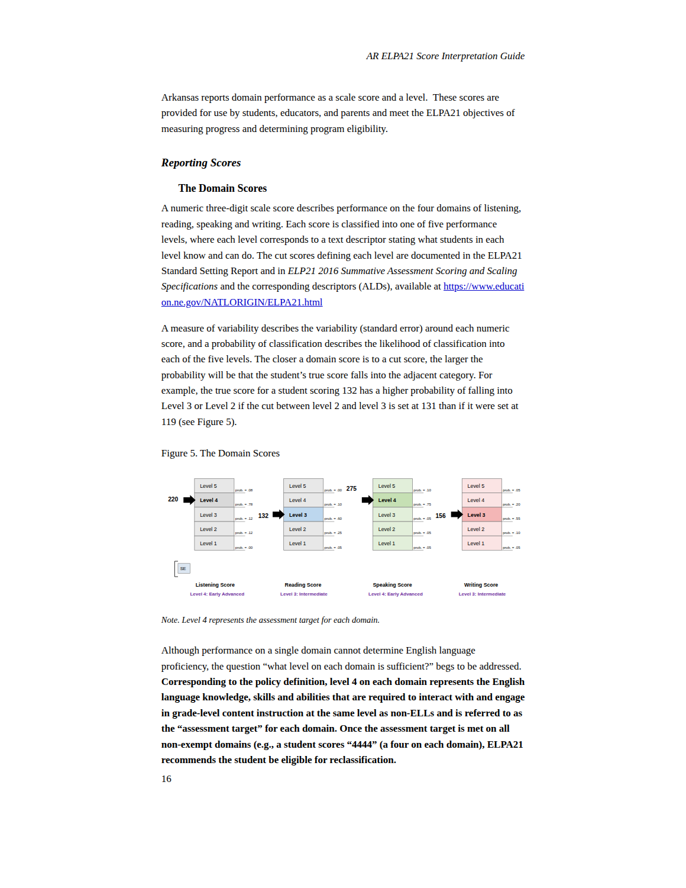AR ELPA21 Score Interpretation Guide
Arkansas reports domain performance as a scale score and a level. These scores are provided for use by students, educators, and parents and meet the ELPA21 objectives of measuring progress and determining program eligibility.
Reporting Scores
The Domain Scores
A numeric three-digit scale score describes performance on the four domains of listening, reading, speaking and writing. Each score is classified into one of five performance levels, where each level corresponds to a text descriptor stating what students in each level know and can do. The cut scores defining each level are documented in the ELPA21 Standard Setting Report and in ELP21 2016 Summative Assessment Scoring and Scaling Specifications and the corresponding descriptors (ALDs), available at https://www.education.ne.gov/NATLORIGIN/ELPA21.html
A measure of variability describes the variability (standard error) around each numeric score, and a probability of classification describes the likelihood of classification into each of the five levels. The closer a domain score is to a cut score, the larger the probability will be that the student’s true score falls into the adjacent category. For example, the true score for a student scoring 132 has a higher probability of falling into Level 3 or Level 2 if the cut between level 2 and level 3 is set at 131 than if it were set at 119 (see Figure 5).
Figure 5. The Domain Scores
Level 5 Level 4 Level 3 Level 2 Level 1 prob. = .08 prob. = .78 prob. = .12 prob. = .12 prob. = .00 220 SE Listening Score Level 4: Early Advanced Level 5 Level 4 Level 3 Level 2 Level 1 prob. = .00 prob. = .10 prob. = .60 prob. = .25 prob. = .05 132 Reading Score Level 3: Intermediate Level 5 Level 4 Level 3 Level 2 Level 1 prob. = .10 prob. = .75 prob. = .05 prob. = .05 prob. = .05 275 Speaking Score Level 4: Early Advanced Level 5 Level 4 Level 3 Level 2 Level 1 prob. = .05 prob. = .20 prob. = .55 prob. = .10 prob. = .05 156 Writing Score Level 3: Intermediate
Note. Level 4 represents the assessment target for each domain.
Although performance on a single domain cannot determine English language proficiency, the question “what level on each domain is sufficient?” begs to be addressed. Corresponding to the policy definition, level 4 on each domain represents the English language knowledge, skills and abilities that are required to interact with and engage in grade-level content instruction at the same level as non-ELLs and is referred to as the “assessment target” for each domain. Once the assessment target is met on all non-exempt domains (e.g., a student scores “4444” (a four on each domain), ELPA21 recommends the student be eligible for reclassification.
16